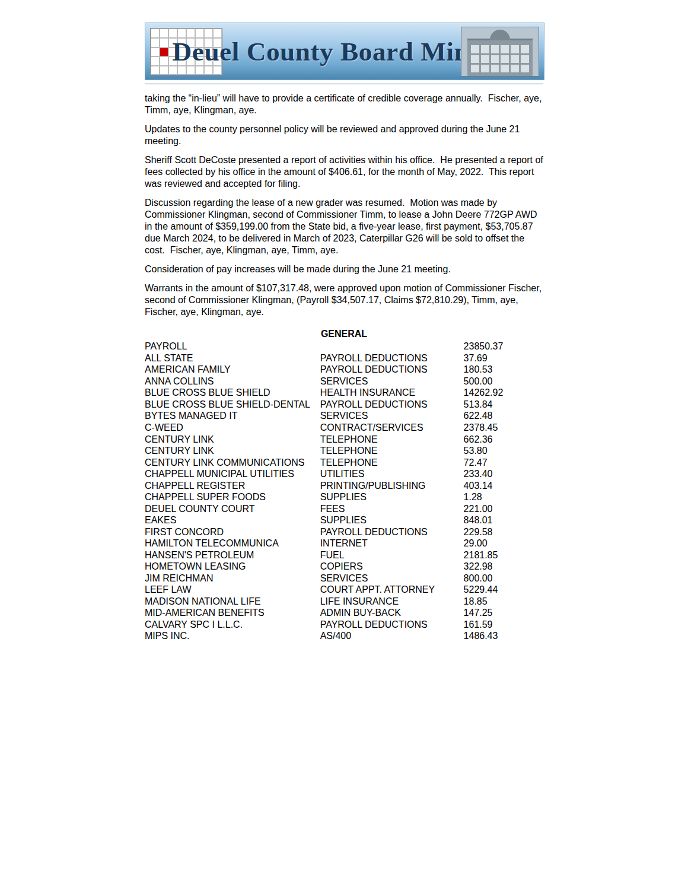Deuel County Board Minutes
taking the “in-lieu” will have to provide a certificate of credible coverage annually. Fischer, aye, Timm, aye, Klingman, aye.
Updates to the county personnel policy will be reviewed and approved during the June 21 meeting.
Sheriff Scott DeCoste presented a report of activities within his office. He presented a report of fees collected by his office in the amount of $406.61, for the month of May, 2022. This report was reviewed and accepted for filing.
Discussion regarding the lease of a new grader was resumed. Motion was made by Commissioner Klingman, second of Commissioner Timm, to lease a John Deere 772GP AWD in the amount of $359,199.00 from the State bid, a five-year lease, first payment, $53,705.87 due March 2024, to be delivered in March of 2023, Caterpillar G26 will be sold to offset the cost. Fischer, aye, Klingman, aye, Timm, aye.
Consideration of pay increases will be made during the June 21 meeting.
Warrants in the amount of $107,317.48, were approved upon motion of Commissioner Fischer, second of Commissioner Klingman, (Payroll $34,507.17, Claims $72,810.29), Timm, aye, Fischer, aye, Klingman, aye.
GENERAL
| PAYROLL | | 23850.37 |
| ALL STATE | PAYROLL DEDUCTIONS | 37.69 |
| AMERICAN FAMILY | PAYROLL DEDUCTIONS | 180.53 |
| ANNA COLLINS | SERVICES | 500.00 |
| BLUE CROSS BLUE SHIELD | HEALTH INSURANCE | 14262.92 |
| BLUE CROSS BLUE SHIELD-DENTAL | PAYROLL DEDUCTIONS | 513.84 |
| BYTES MANAGED IT | SERVICES | 622.48 |
| C-WEED | CONTRACT/SERVICES | 2378.45 |
| CENTURY LINK | TELEPHONE | 662.36 |
| CENTURY LINK | TELEPHONE | 53.80 |
| CENTURY LINK COMMUNICATIONS | TELEPHONE | 72.47 |
| CHAPPELL MUNICIPAL UTILITIES | UTILITIES | 233.40 |
| CHAPPELL REGISTER | PRINTING/PUBLISHING | 403.14 |
| CHAPPELL SUPER FOODS | SUPPLIES | 1.28 |
| DEUEL COUNTY COURT | FEES | 221.00 |
| EAKES | SUPPLIES | 848.01 |
| FIRST CONCORD | PAYROLL DEDUCTIONS | 229.58 |
| HAMILTON TELECOMMUNICA | INTERNET | 29.00 |
| HANSEN'S PETROLEUM | FUEL | 2181.85 |
| HOMETOWN LEASING | COPIERS | 322.98 |
| JIM REICHMAN | SERVICES | 800.00 |
| LEEF LAW | COURT APPT. ATTORNEY | 5229.44 |
| MADISON NATIONAL LIFE | LIFE INSURANCE | 18.85 |
| MID-AMERICAN BENEFITS | ADMIN BUY-BACK | 147.25 |
| CALVARY SPC I L.L.C. | PAYROLL DEDUCTIONS | 161.59 |
| MIPS INC. | AS/400 | 1486.43 |